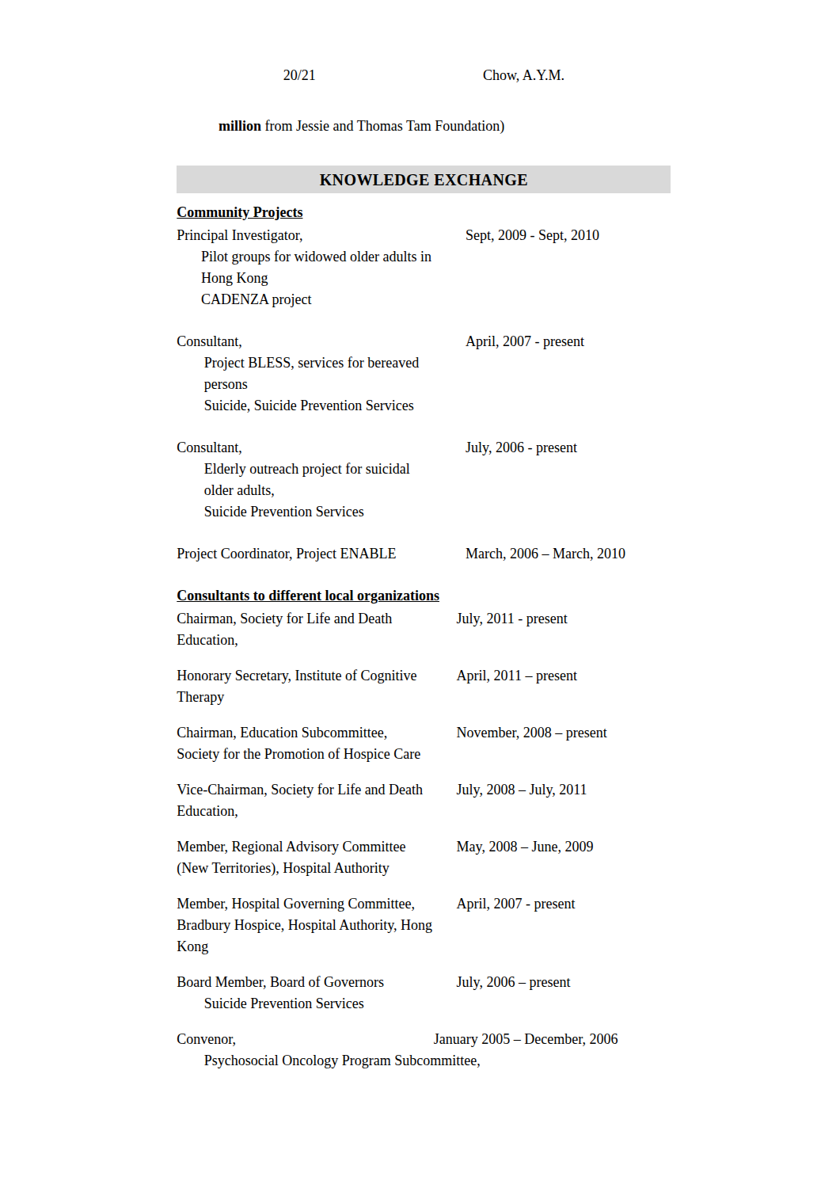20/21 Chow, A.Y.M.
million from Jessie and Thomas Tam Foundation)
KNOWLEDGE EXCHANGE
Community Projects
| Principal Investigator, | Sept, 2009 - Sept, 2010 |
| Pilot groups for widowed older adults in Hong Kong | |
| CADENZA project | |
| Consultant, | April, 2007 - present |
| Project BLESS, services for bereaved persons | |
| Suicide, Suicide Prevention Services | |
| Consultant, | July, 2006 - present |
| Elderly outreach project for suicidal older adults, | |
| Suicide Prevention Services | |
| Project Coordinator, Project ENABLE | March, 2006 – March, 2010 |
Consultants to different local organizations
| Chairman, Society for Life and Death Education, | July, 2011 - present |
| Honorary Secretary, Institute of Cognitive Therapy | April, 2011 – present |
| Chairman, Education Subcommittee, | November, 2008 – present |
| Society for the Promotion of Hospice Care | |
| Vice-Chairman, Society for Life and Death Education, | July, 2008 – July, 2011 |
| Member, Regional Advisory Committee | May, 2008 – June, 2009 |
| (New Territories), Hospital Authority | |
| Member, Hospital Governing Committee, | April, 2007 - present |
| Bradbury Hospice, Hospital Authority, Hong Kong | |
| Board Member, Board of Governors | July, 2006 – present |
| Suicide Prevention Services | |
| Convenor, | January 2005 – December, 2006 |
| Psychosocial Oncology Program Subcommittee, |